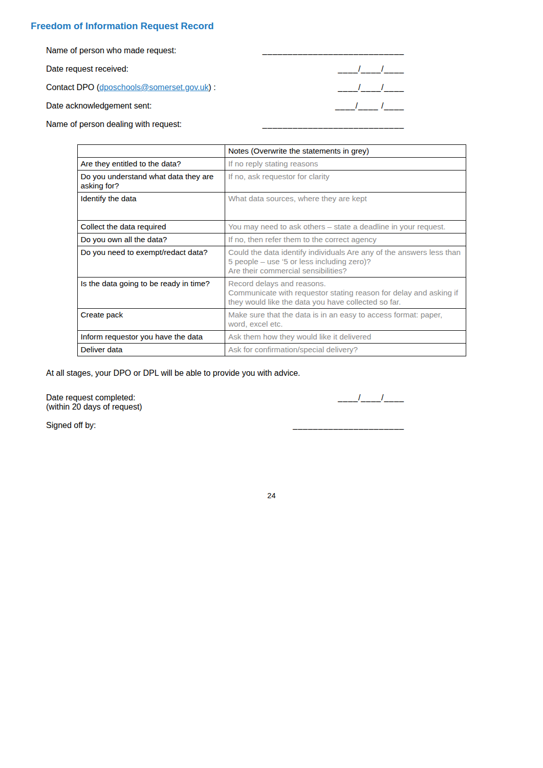Freedom of Information Request Record
Name of person who made request: ____________________________
Date request received: ____/____/____
Contact DPO (dposchools@somerset.gov.uk) : ____/____/____
Date acknowledgement sent: ____/____ /____
Name of person dealing with request: ____________________________
| | Notes (Overwrite the statements in grey) |
| --- | --- |
| Are they entitled to the data? | If no reply stating reasons |
| Do you understand what data they are asking for? | If no, ask requestor for clarity |
| Identify the data | What data sources, where they are kept |
| Collect the data required | You may need to ask others – state a deadline in your request. |
| Do you own all the data? | If no, then refer them to the correct agency |
| Do you need to exempt/redact data? | Could the data identify individuals Are any of the answers less than 5 people – use ‘5 or less including zero)? Are their commercial sensibilities? |
| Is the data going to be ready in time? | Record delays and reasons. Communicate with requestor stating reason for delay and asking if they would like the data you have collected so far. |
| Create pack | Make sure that the data is in an easy to access format: paper, word, excel etc. |
| Inform requestor you have the data | Ask them how they would like it delivered |
| Deliver data | Ask for confirmation/special delivery? |
At all stages, your DPO or DPL will be able to provide you with advice.
Date request completed:
(within 20 days of request) ____/____/____
Signed off by: ______________________
24